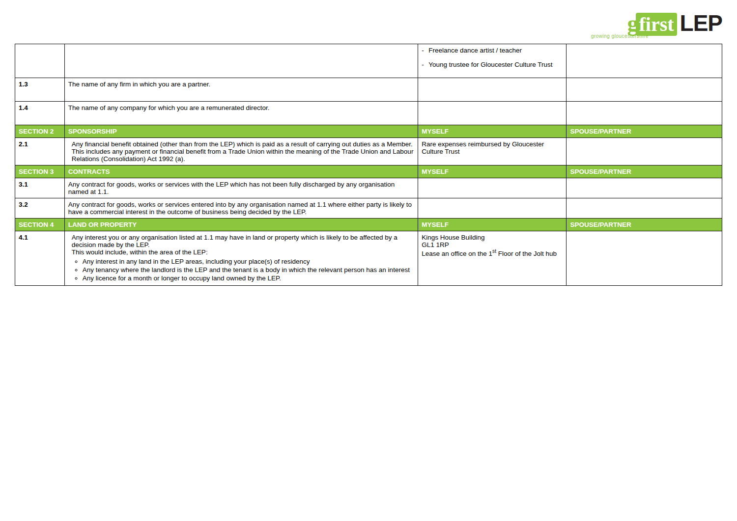gfirst LEP growing gloucestershire
| | | Freelance dance artist / teacher Young trustee for Gloucester Culture Trust | |
| 1.3 | The name of any firm in which you are a partner. | | |
| 1.4 | The name of any company for which you are a remunerated director. | | |
| Section 2 | Sponsorship | Myself | Spouse/Partner |
| 2.1 | Any financial benefit obtained (other than from the LEP) which is paid as a result of carrying out duties as a Member. This includes any payment or financial benefit from a Trade Union within the meaning of the Trade Union and Labour Relations (Consolidation) Act 1992 (a). | Rare expenses reimbursed by Gloucester Culture Trust | |
| Section 3 | Contracts | Myself | Spouse/Partner |
| 3.1 | Any contract for goods, works or services with the LEP which has not been fully discharged by any organisation named at 1.1. | | |
| 3.2 | Any contract for goods, works or services entered into by any organisation named at 1.1 where either party is likely to have a commercial interest in the outcome of business being decided by the LEP. | | |
| Section 4 | Land or Property | Myself | Spouse/Partner |
| 4.1 | Any interest you or any organisation listed at 1.1 may have in land or property which is likely to be affected by a decision made by the LEP. This would include, within the area of the LEP: Any interest in any land in the LEP areas, including your place(s) of residency Any tenancy where the landlord is the LEP and the tenant is a body in which the relevant person has an interest Any licence for a month or longer to occupy land owned by the LEP. | Kings House Building GL1 1RP Lease an office on the 1 st Floor of the Jolt hub | |